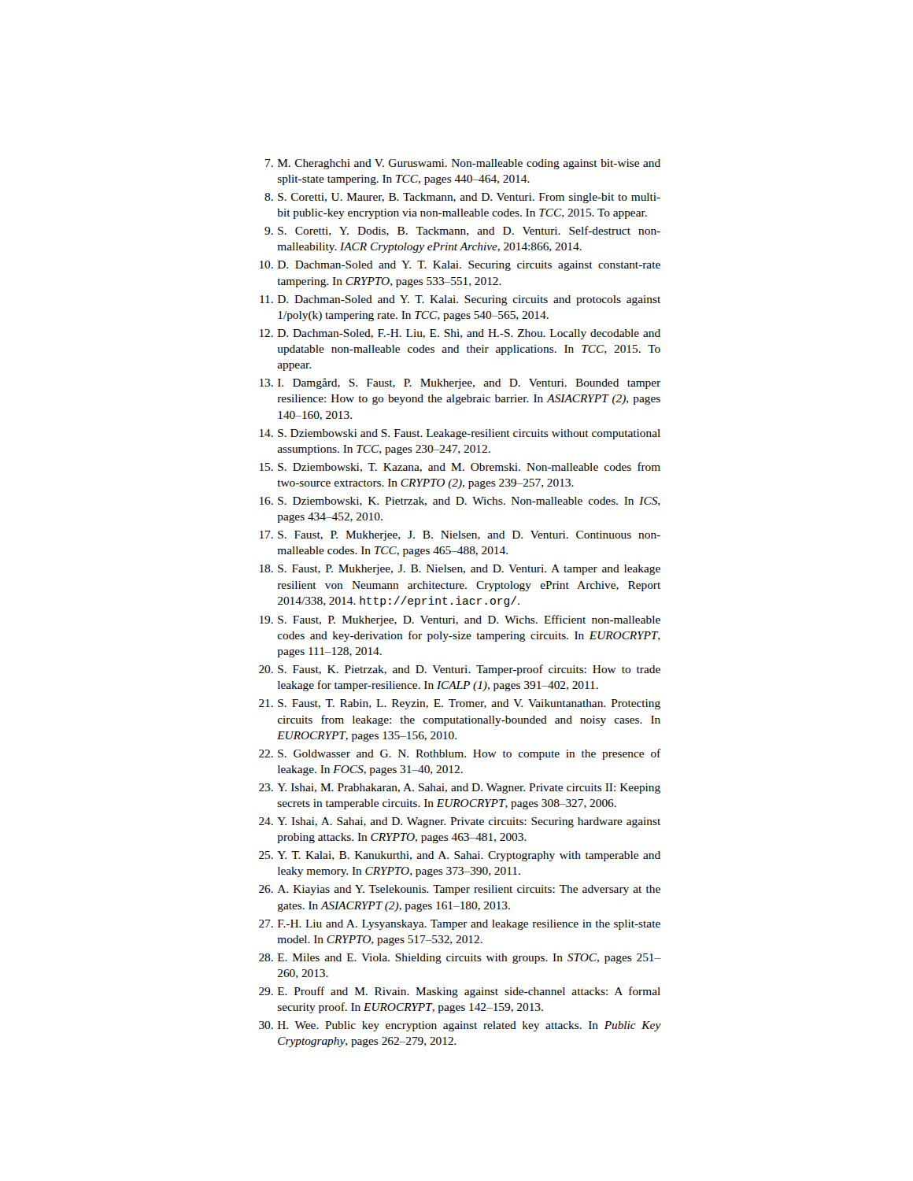M. Cheraghchi and V. Guruswami. Non-malleable coding against bit-wise and split-state tampering. In TCC, pages 440–464, 2014.
S. Coretti, U. Maurer, B. Tackmann, and D. Venturi. From single-bit to multi-bit public-key encryption via non-malleable codes. In TCC, 2015. To appear.
S. Coretti, Y. Dodis, B. Tackmann, and D. Venturi. Self-destruct non-malleability. IACR Cryptology ePrint Archive, 2014:866, 2014.
D. Dachman-Soled and Y. T. Kalai. Securing circuits against constant-rate tampering. In CRYPTO, pages 533–551, 2012.
D. Dachman-Soled and Y. T. Kalai. Securing circuits and protocols against 1/poly(k) tampering rate. In TCC, pages 540–565, 2014.
D. Dachman-Soled, F.-H. Liu, E. Shi, and H.-S. Zhou. Locally decodable and updatable non-malleable codes and their applications. In TCC, 2015. To appear.
I. Damgård, S. Faust, P. Mukherjee, and D. Venturi. Bounded tamper resilience: How to go beyond the algebraic barrier. In ASIACRYPT (2), pages 140–160, 2013.
S. Dziembowski and S. Faust. Leakage-resilient circuits without computational assumptions. In TCC, pages 230–247, 2012.
S. Dziembowski, T. Kazana, and M. Obremski. Non-malleable codes from two-source extractors. In CRYPTO (2), pages 239–257, 2013.
S. Dziembowski, K. Pietrzak, and D. Wichs. Non-malleable codes. In ICS, pages 434–452, 2010.
S. Faust, P. Mukherjee, J. B. Nielsen, and D. Venturi. Continuous non-malleable codes. In TCC, pages 465–488, 2014.
S. Faust, P. Mukherjee, J. B. Nielsen, and D. Venturi. A tamper and leakage resilient von Neumann architecture. Cryptology ePrint Archive, Report 2014/338, 2014. http://eprint.iacr.org/.
S. Faust, P. Mukherjee, D. Venturi, and D. Wichs. Efficient non-malleable codes and key-derivation for poly-size tampering circuits. In EUROCRYPT, pages 111–128, 2014.
S. Faust, K. Pietrzak, and D. Venturi. Tamper-proof circuits: How to trade leakage for tamper-resilience. In ICALP (1), pages 391–402, 2011.
S. Faust, T. Rabin, L. Reyzin, E. Tromer, and V. Vaikuntanathan. Protecting circuits from leakage: the computationally-bounded and noisy cases. In EUROCRYPT, pages 135–156, 2010.
S. Goldwasser and G. N. Rothblum. How to compute in the presence of leakage. In FOCS, pages 31–40, 2012.
Y. Ishai, M. Prabhakaran, A. Sahai, and D. Wagner. Private circuits II: Keeping secrets in tamperable circuits. In EUROCRYPT, pages 308–327, 2006.
Y. Ishai, A. Sahai, and D. Wagner. Private circuits: Securing hardware against probing attacks. In CRYPTO, pages 463–481, 2003.
Y. T. Kalai, B. Kanukurthi, and A. Sahai. Cryptography with tamperable and leaky memory. In CRYPTO, pages 373–390, 2011.
A. Kiayias and Y. Tselekounis. Tamper resilient circuits: The adversary at the gates. In ASIACRYPT (2), pages 161–180, 2013.
F.-H. Liu and A. Lysyanskaya. Tamper and leakage resilience in the split-state model. In CRYPTO, pages 517–532, 2012.
E. Miles and E. Viola. Shielding circuits with groups. In STOC, pages 251–260, 2013.
E. Prouff and M. Rivain. Masking against side-channel attacks: A formal security proof. In EUROCRYPT, pages 142–159, 2013.
H. Wee. Public key encryption against related key attacks. In Public Key Cryptography, pages 262–279, 2012.